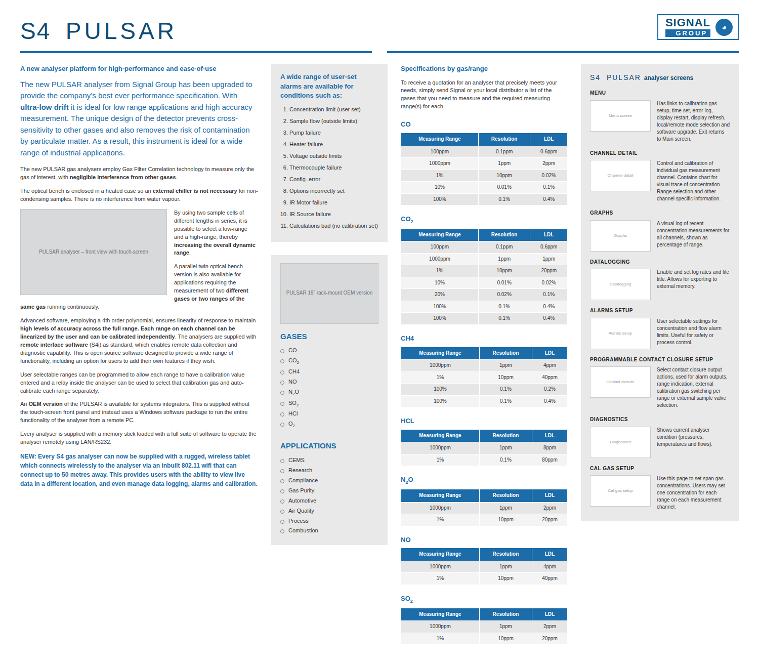S4 PULSAR
SIGNAL
GROUP
◕
A new analyser platform for high-performance and ease-of-use
The new PULSAR analyser from Signal Group has been upgraded to provide the company’s best ever performance specification. With ultra-low drift it is ideal for low range applications and high accuracy measurement. The unique design of the detector prevents cross-sensitivity to other gases and also removes the risk of contamination by particulate matter. As a result, this instrument is ideal for a wide range of industrial applications.
The new PULSAR gas analysers employ Gas Filter Correlation technology to measure only the gas of interest, with negligible interference from other gases.
The optical bench is enclosed in a heated case so an external chiller is not necessary for non-condensing samples. There is no interference from water vapour.
PULSAR analyser – front view with touch-screen
By using two sample cells of different lengths in series, it is possible to select a low-range and a high-range; thereby increasing the overall dynamic range.
A parallel twin optical bench version is also available for applications requiring the measurement of two different gases or two ranges of the same gas running continuously.
Advanced software, employing a 4th order polynomial, ensures linearity of response to maintain high levels of accuracy across the full range. Each range on each channel can be linearized by the user and can be calibrated independently. The analysers are supplied with remote interface software (S4i) as standard, which enables remote data collection and diagnostic capability. This is open source software designed to provide a wide range of functionality, including an option for users to add their own features if they wish.
User selectable ranges can be programmed to allow each range to have a calibration value entered and a relay inside the analyser can be used to select that calibration gas and auto-calibrate each range separately.
An OEM version of the PULSAR is available for systems integrators. This is supplied without the touch-screen front panel and instead uses a Windows software package to run the entire functionality of the analyser from a remote PC.
Every analyser is supplied with a memory stick loaded with a full suite of software to operate the analyser remotely using LAN/RS232.
NEW: Every S4 gas analyser can now be supplied with a rugged, wireless tablet which connects wirelessly to the analyser via an inbuilt 802.11 wifi that can connect up to 50 metres away. This provides users with the ability to view live data in a different location, and even manage data logging, alarms and calibration.
A wide range of user-set alarms are available for conditions such as:
Concentration limit (user set)
Sample flow (outside limits)
Pump failure
Heater failure
Voltage outside limits
Thermocouple failure
Config. error
Options incorrectly set
IR Motor failure
IR Source failure
Calculations bad (no calibration set)
PULSAR 19” rack-mount OEM version
GASES
CO
CO2
CH4
NO
N2O
SO2
HCl
O2
APPLICATIONS
CEMS
Research
Compliance
Gas Purity
Automotive
Air Quality
Process
Combustion
Specifications by gas/range
To receive a quotation for an analyser that precisely meets your needs, simply send Signal or your local distributor a list of the gases that you need to measure and the required measuring range(s) for each.
CO
| Measuring Range | Resolution | LDL |
| --- | --- | --- |
| 100ppm | 0.1ppm | 0.6ppm |
| 1000ppm | 1ppm | 2ppm |
| 1% | 10ppm | 0.02% |
| 10% | 0.01% | 0.1% |
| 100% | 0.1% | 0.4% |
CO2
| Measuring Range | Resolution | LDL |
| --- | --- | --- |
| 100ppm | 0.1ppm | 0.6ppm |
| 1000ppm | 1ppm | 1ppm |
| 1% | 10ppm | 20ppm |
| 10% | 0.01% | 0.02% |
| 20% | 0.02% | 0.1% |
| 100% | 0.1% | 0.4% |
| 100% | 0.1% | 0.4% |
CH4
| Measuring Range | Resolution | LDL |
| --- | --- | --- |
| 1000ppm | 1ppm | 4ppm |
| 1% | 10ppm | 40ppm |
| 100% | 0.1% | 0.2% |
| 100% | 0.1% | 0.4% |
HCL
| Measuring Range | Resolution | LDL |
| --- | --- | --- |
| 1000ppm | 1ppm | 8ppm |
| 1% | 0.1% | 80ppm |
N2O
| Measuring Range | Resolution | LDL |
| --- | --- | --- |
| 1000ppm | 1ppm | 2ppm |
| 1% | 10ppm | 20ppm |
NO
| Measuring Range | Resolution | LDL |
| --- | --- | --- |
| 1000ppm | 1ppm | 4ppm |
| 1% | 10ppm | 40ppm |
SO2
| Measuring Range | Resolution | LDL |
| --- | --- | --- |
| 1000ppm | 1ppm | 2ppm |
| 1% | 10ppm | 20ppm |
S4 PULSAR analyser screens
MENU
Menu screen
Has links to calibration gas setup, time set, error log, display restart, display refresh, local/remote mode selection and software upgrade. Exit returns to Main screen.
CHANNEL DETAIL
Channel detail
Control and calibration of individual gas measurement channel. Contains chart for visual trace of concentration. Range selection and other channel specific information.
GRAPHS
Graphs
A visual log of recent concentration measurements for all channels, shown as percentage of range.
DATALOGGING
Datalogging
Enable and set log rates and file title. Allows for exporting to external memory.
ALARMS SETUP
Alarms setup
User selectable settings for concentration and flow alarm limits. Useful for safety or process control.
PROGRAMMABLE CONTACT CLOSURE SETUP
Contact closure
Select contact closure output actions, used for alarm outputs, range indication, external calibration gas switching per range or external sample valve selection.
DIAGNOSTICS
Diagnostics
Shows current analyser condition (pressures, temperatures and flows).
CAL GAS SETUP
Cal gas setup
Use this page to set span gas concentrations. Users may set one concentration for each range on each measurement channel.